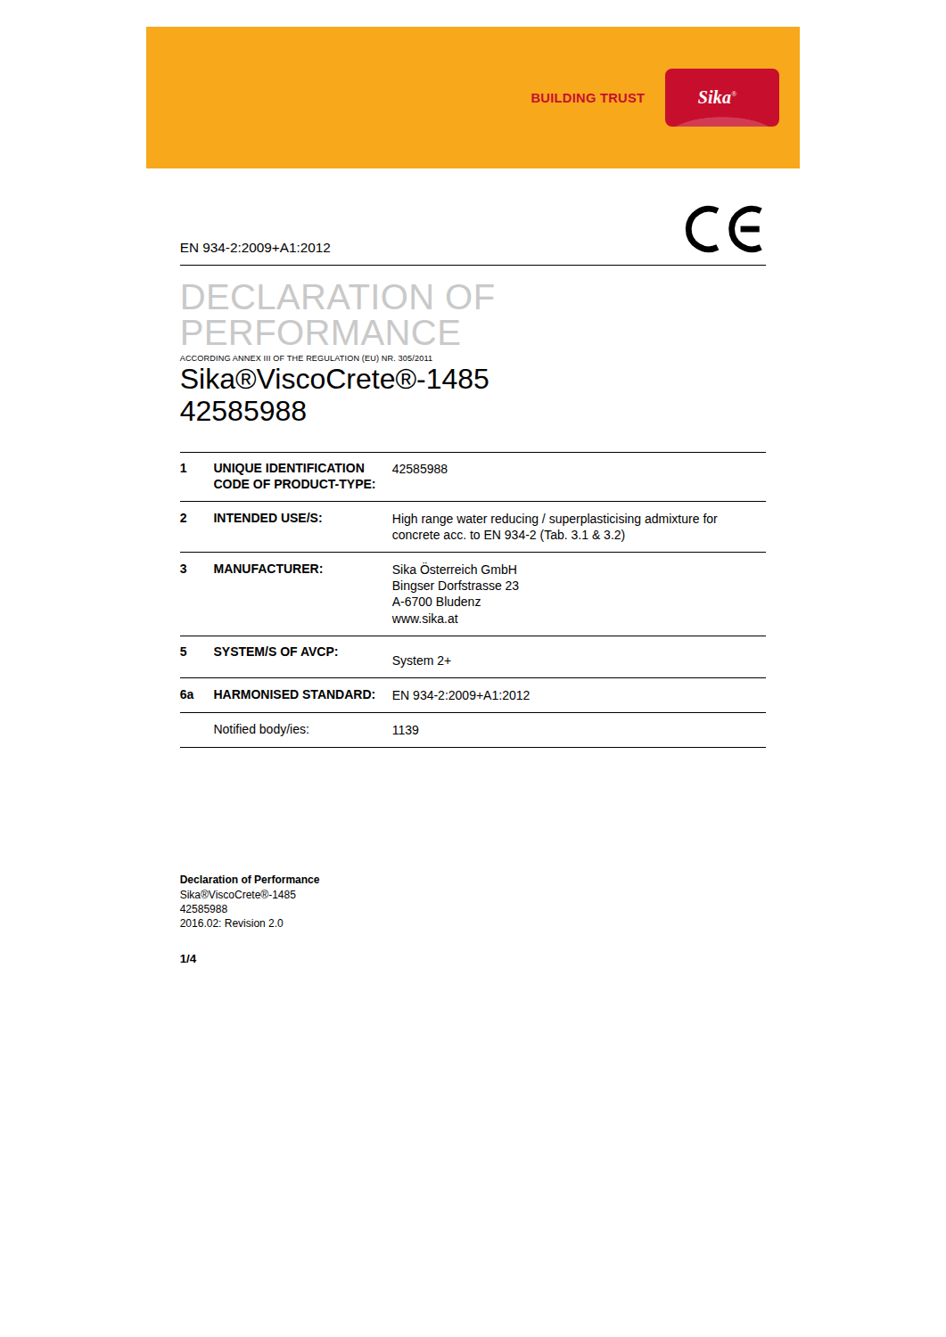Building Trust Sika®
EN 934-2:2009+A1:2012
Declaration of Performance
According Annex III of the Regulation (EU) Nr. 305/2011
Sika®ViscoCrete®-148542585988
| 1 | Unique identification code of product-type: | 42585988 |
| 2 | Intended use/s: | High range water reducing / superplasticising admixture for concrete acc. to EN 934-2 (Tab. 3.1 & 3.2) |
| 3 | Manufacturer: | Sika Österreich GmbH Bingser Dorfstrasse 23 A-6700 Bludenz www.sika.at |
| 5 | System/s of AVCP: | System 2+ |
| 6a | Harmonised standard: | EN 934-2:2009+A1:2012 |
| | Notified body/ies: | 1139 |
Declaration of Performance
Sika®ViscoCrete®-1485
42585988
2016.02: Revision 2.0
1/4